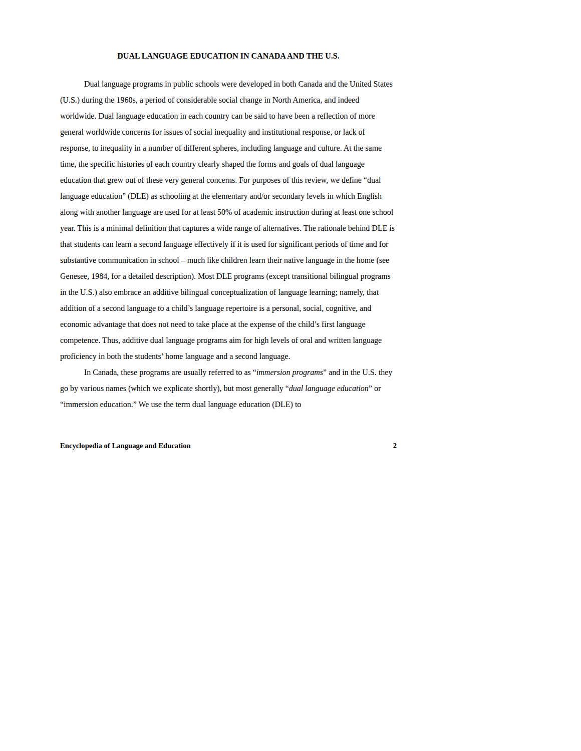Dual Language Education in Canada and the U.S.
Dual language programs in public schools were developed in both Canada and the United States (U.S.) during the 1960s, a period of considerable social change in North America, and indeed worldwide. Dual language education in each country can be said to have been a reflection of more general worldwide concerns for issues of social inequality and institutional response, or lack of response, to inequality in a number of different spheres, including language and culture. At the same time, the specific histories of each country clearly shaped the forms and goals of dual language education that grew out of these very general concerns. For purposes of this review, we define “dual language education” (DLE) as schooling at the elementary and/or secondary levels in which English along with another language are used for at least 50% of academic instruction during at least one school year. This is a minimal definition that captures a wide range of alternatives. The rationale behind DLE is that students can learn a second language effectively if it is used for significant periods of time and for substantive communication in school – much like children learn their native language in the home (see Genesee, 1984, for a detailed description). Most DLE programs (except transitional bilingual programs in the U.S.) also embrace an additive bilingual conceptualization of language learning; namely, that addition of a second language to a child’s language repertoire is a personal, social, cognitive, and economic advantage that does not need to take place at the expense of the child’s first language competence. Thus, additive dual language programs aim for high levels of oral and written language proficiency in both the students’ home language and a second language.
In Canada, these programs are usually referred to as “immersion programs” and in the U.S. they go by various names (which we explicate shortly), but most generally “dual language education” or “immersion education.” We use the term dual language education (DLE) to
Encyclopedia of Language and Education 2